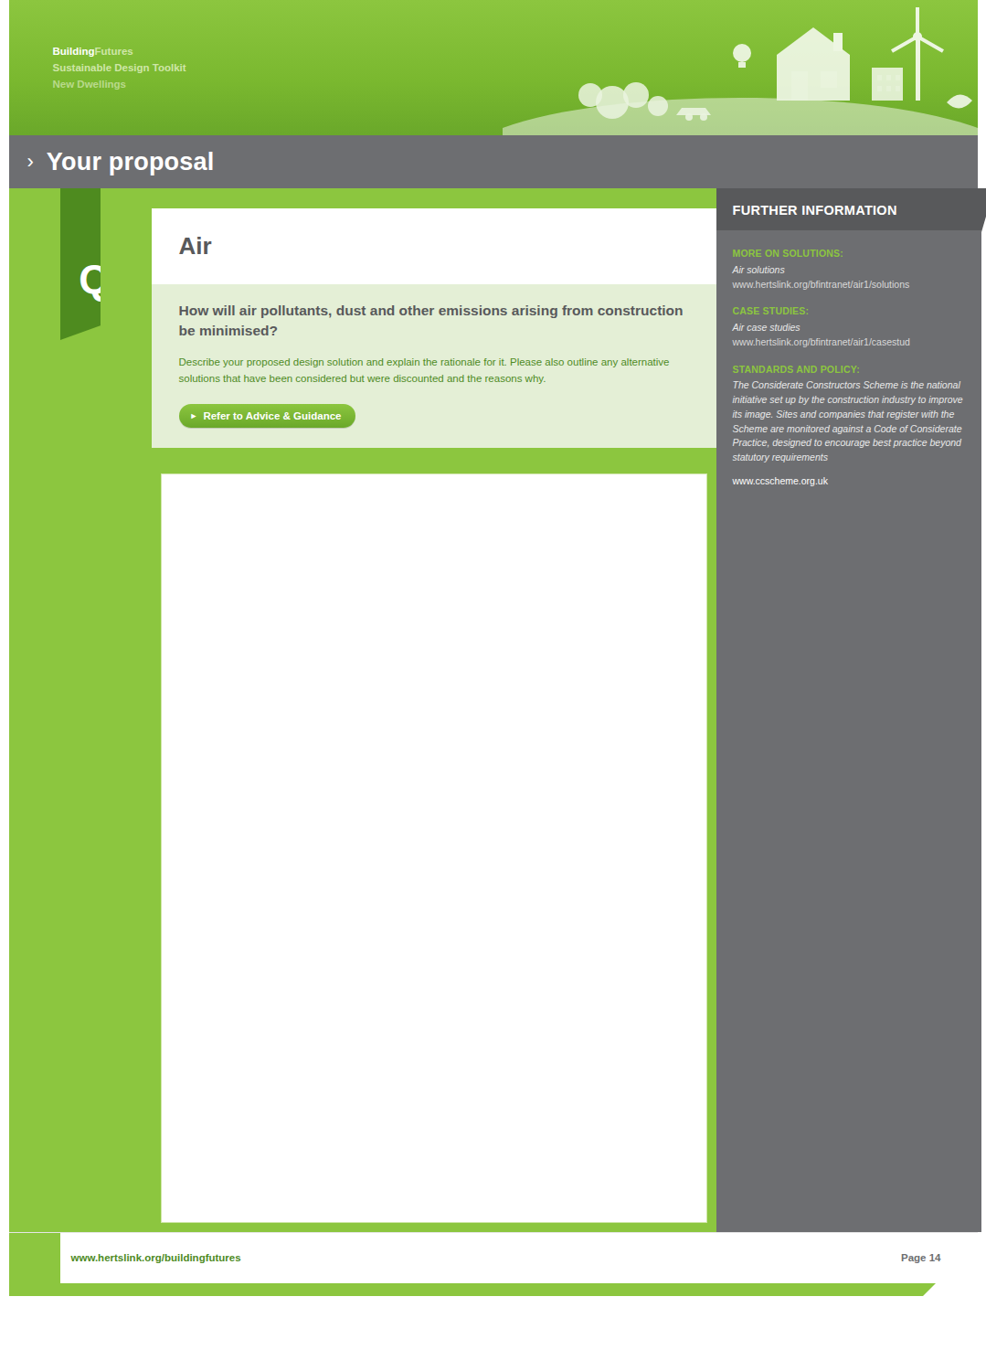Building Futures
Sustainable Design Toolkit
New Dwellings
›
Your proposal
Q1
Air
How will air pollutants, dust and other emissions arising from construction be minimised?
Describe your proposed design solution and explain the rationale for it. Please also outline any alternative solutions that have been considered but were discounted and the reasons why.
►Refer to Advice & Guidance
FURTHER INFORMATION
More on solutions:
Air solutions
www.hertslink.org/bfintranet/air1/solutions
Case studies:
Air case studies
www.hertslink.org/bfintranet/air1/casestud
Standards and policy:
The Considerate Constructors Scheme is the national initiative set up by the construction industry to improve its image. Sites and companies that register with the Scheme are monitored against a Code of Considerate Practice, designed to encourage best practice beyond statutory requirements
www.ccscheme.org.uk
www.hertslink.org/buildingfutures Page 14